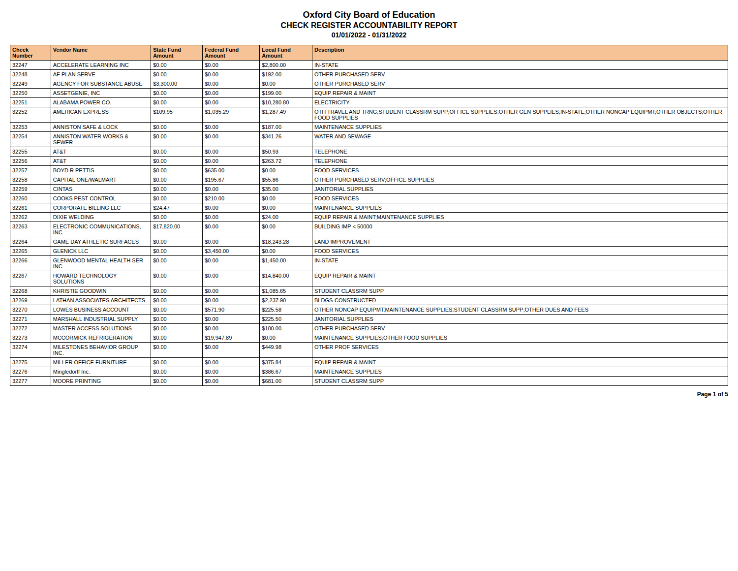Oxford City Board of Education
CHECK REGISTER ACCOUNTABILITY REPORT
01/01/2022 - 01/31/2022
| Check Number | Vendor Name | State Fund Amount | Federal Fund Amount | Local Fund Amount | Description |
| --- | --- | --- | --- | --- | --- |
| 32247 | ACCELERATE LEARNING INC | $0.00 | $0.00 | $2,800.00 | IN-STATE |
| 32248 | AF PLAN SERVE | $0.00 | $0.00 | $192.00 | OTHER PURCHASED SERV |
| 32249 | AGENCY FOR SUBSTANCE ABUSE | $3,300.00 | $0.00 | $0.00 | OTHER PURCHASED SERV |
| 32250 | ASSETGENIE, INC | $0.00 | $0.00 | $199.00 | EQUIP REPAIR & MAINT |
| 32251 | ALABAMA POWER CO. | $0.00 | $0.00 | $10,280.80 | ELECTRICITY |
| 32252 | AMERICAN EXPRESS | $109.95 | $1,035.29 | $1,287.49 | OTH TRAVEL AND TRNG;STUDENT CLASSRM SUPP;OFFICE SUPPLIES;OTHER GEN SUPPLIES;IN-STATE;OTHER NONCAP EQUIPMT;OTHER OBJECTS;OTHER FOOD SUPPLIES |
| 32253 | ANNISTON SAFE & LOCK | $0.00 | $0.00 | $187.00 | MAINTENANCE SUPPLIES |
| 32254 | ANNISTON WATER WORKS & SEWER | $0.00 | $0.00 | $341.26 | WATER AND SEWAGE |
| 32255 | AT&T | $0.00 | $0.00 | $50.93 | TELEPHONE |
| 32256 | AT&T | $0.00 | $0.00 | $263.72 | TELEPHONE |
| 32257 | BOYD R PETTIS | $0.00 | $635.00 | $0.00 | FOOD SERVICES |
| 32258 | CAPITAL ONE/WALMART | $0.00 | $195.67 | $55.86 | OTHER PURCHASED SERV;OFFICE SUPPLIES |
| 32259 | CINTAS | $0.00 | $0.00 | $35.00 | JANITORIAL SUPPLIES |
| 32260 | COOKS PEST CONTROL | $0.00 | $210.00 | $0.00 | FOOD SERVICES |
| 32261 | CORPORATE BILLING LLC | $24.47 | $0.00 | $0.00 | MAINTENANCE SUPPLIES |
| 32262 | DIXIE WELDING | $0.00 | $0.00 | $24.00 | EQUIP REPAIR & MAINT;MAINTENANCE SUPPLIES |
| 32263 | ELECTRONIC COMMUNICATIONS, INC | $17,820.00 | $0.00 | $0.00 | BUILDING IMP < 50000 |
| 32264 | GAME DAY ATHLETIC SURFACES | $0.00 | $0.00 | $18,243.28 | LAND IMPROVEMENT |
| 32265 | GLENICK LLC | $0.00 | $3,450.00 | $0.00 | FOOD SERVICES |
| 32266 | GLENWOOD MENTAL HEALTH SER INC | $0.00 | $0.00 | $1,450.00 | IN-STATE |
| 32267 | HOWARD TECHNOLOGY SOLUTIONS | $0.00 | $0.00 | $14,840.00 | EQUIP REPAIR & MAINT |
| 32268 | KHRISTIE GOODWIN | $0.00 | $0.00 | $1,085.65 | STUDENT CLASSRM SUPP |
| 32269 | LATHAN ASSOCIATES ARCHITECTS | $0.00 | $0.00 | $2,237.90 | BLDGS-CONSTRUCTED |
| 32270 | LOWES BUSINESS ACCOUNT | $0.00 | $571.90 | $225.58 | OTHER NONCAP EQUIPMT;MAINTENANCE SUPPLIES;STUDENT CLASSRM SUPP;OTHER DUES AND FEES |
| 32271 | MARSHALL INDUSTRIAL SUPPLY | $0.00 | $0.00 | $225.50 | JANITORIAL SUPPLIES |
| 32272 | MASTER ACCESS SOLUTIONS | $0.00 | $0.00 | $100.00 | OTHER PURCHASED SERV |
| 32273 | MCCORMICK REFRIGERATION | $0.00 | $19,947.89 | $0.00 | MAINTENANCE SUPPLIES;OTHER FOOD SUPPLIES |
| 32274 | MILESTONES BEHAVIOR GROUP INC. | $0.00 | $0.00 | $449.98 | OTHER PROF SERVICES |
| 32275 | MILLER OFFICE FURNITURE | $0.00 | $0.00 | $375.84 | EQUIP REPAIR & MAINT |
| 32276 | Mingledorff Inc. | $0.00 | $0.00 | $386.67 | MAINTENANCE SUPPLIES |
| 32277 | MOORE PRINTING | $0.00 | $0.00 | $681.00 | STUDENT CLASSRM SUPP |
Page 1 of 5